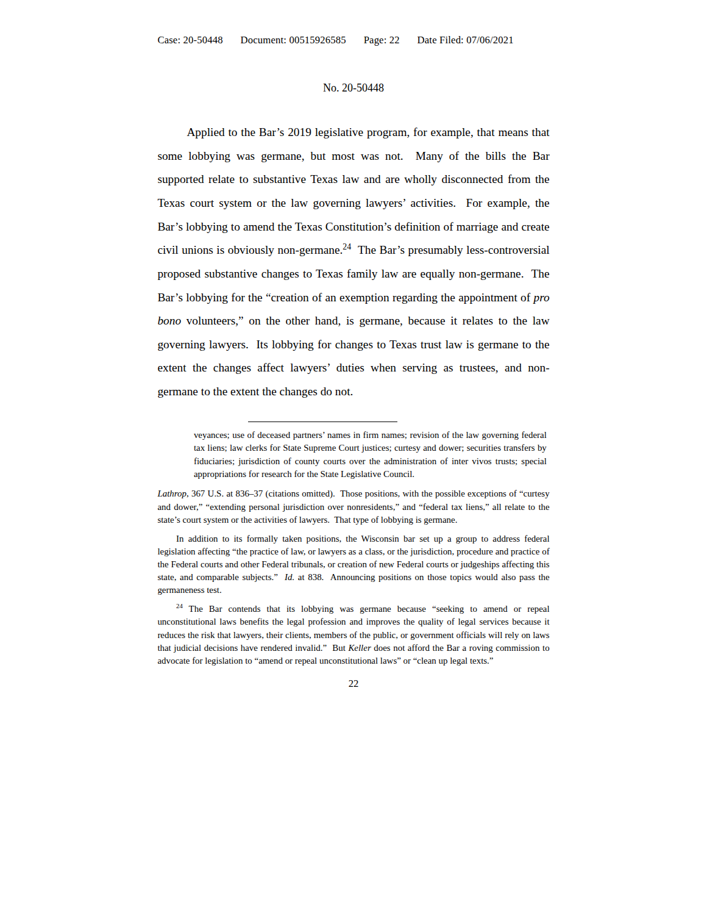Case: 20-50448 Document: 00515926585 Page: 22 Date Filed: 07/06/2021
No. 20-50448
Applied to the Bar’s 2019 legislative program, for example, that means that some lobbying was germane, but most was not. Many of the bills the Bar supported relate to substantive Texas law and are wholly disconnected from the Texas court system or the law governing lawyers’ activities. For example, the Bar’s lobbying to amend the Texas Constitution’s definition of marriage and create civil unions is obviously non-germane.24 The Bar’s presumably less-controversial proposed substantive changes to Texas family law are equally non-germane. The Bar’s lobbying for the “creation of an exemption regarding the appointment of pro bono volunteers,” on the other hand, is germane, because it relates to the law governing lawyers. Its lobbying for changes to Texas trust law is germane to the extent the changes affect lawyers’ duties when serving as trustees, and non-germane to the extent the changes do not.
veyances; use of deceased partners’ names in firm names; revision of the law governing federal tax liens; law clerks for State Supreme Court justices; curtesy and dower; securities transfers by fiduciaries; jurisdiction of county courts over the administration of inter vivos trusts; special appropriations for research for the State Legislative Council.
Lathrop, 367 U.S. at 836–37 (citations omitted). Those positions, with the possible exceptions of “curtesy and dower,” “extending personal jurisdiction over nonresidents,” and “federal tax liens,” all relate to the state’s court system or the activities of lawyers. That type of lobbying is germane.
In addition to its formally taken positions, the Wisconsin bar set up a group to address federal legislation affecting “the practice of law, or lawyers as a class, or the jurisdiction, procedure and practice of the Federal courts and other Federal tribunals, or creation of new Federal courts or judgeships affecting this state, and comparable subjects.” Id. at 838. Announcing positions on those topics would also pass the germaneness test.
24 The Bar contends that its lobbying was germane because “seeking to amend or repeal unconstitutional laws benefits the legal profession and improves the quality of legal services because it reduces the risk that lawyers, their clients, members of the public, or government officials will rely on laws that judicial decisions have rendered invalid.” But Keller does not afford the Bar a roving commission to advocate for legislation to “amend or repeal unconstitutional laws” or “clean up legal texts.”
22